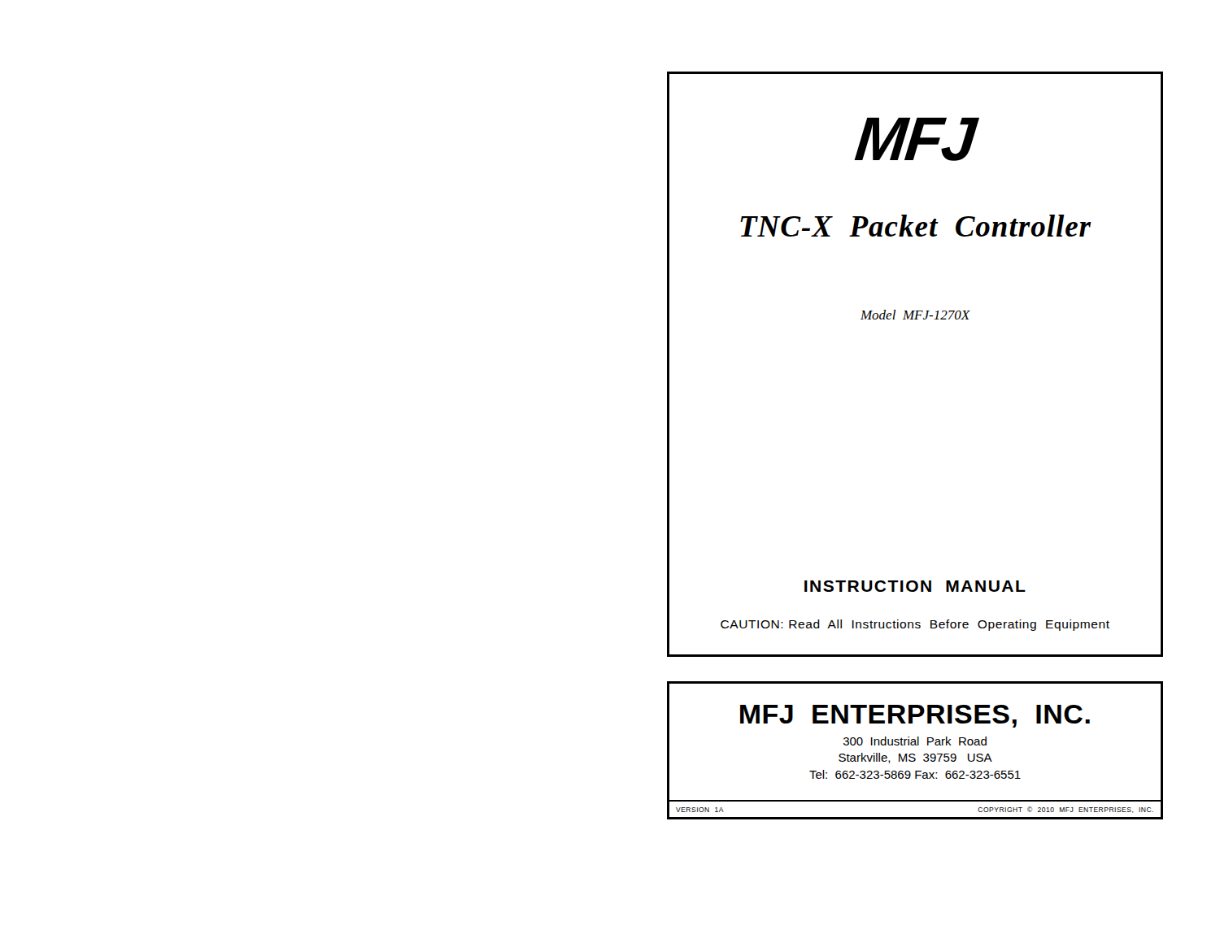MFJ
TNC-X Packet Controller
Model MFJ-1270X
INSTRUCTION MANUAL
CAUTION: Read All Instructions Before Operating Equipment
MFJ ENTERPRISES, INC.
300 Industrial Park Road
Starkville, MS 39759 USA
Tel: 662-323-5869 Fax: 662-323-6551
VERSION 1A COPYRIGHT © 2010 MFJ ENTERPRISES, INC.